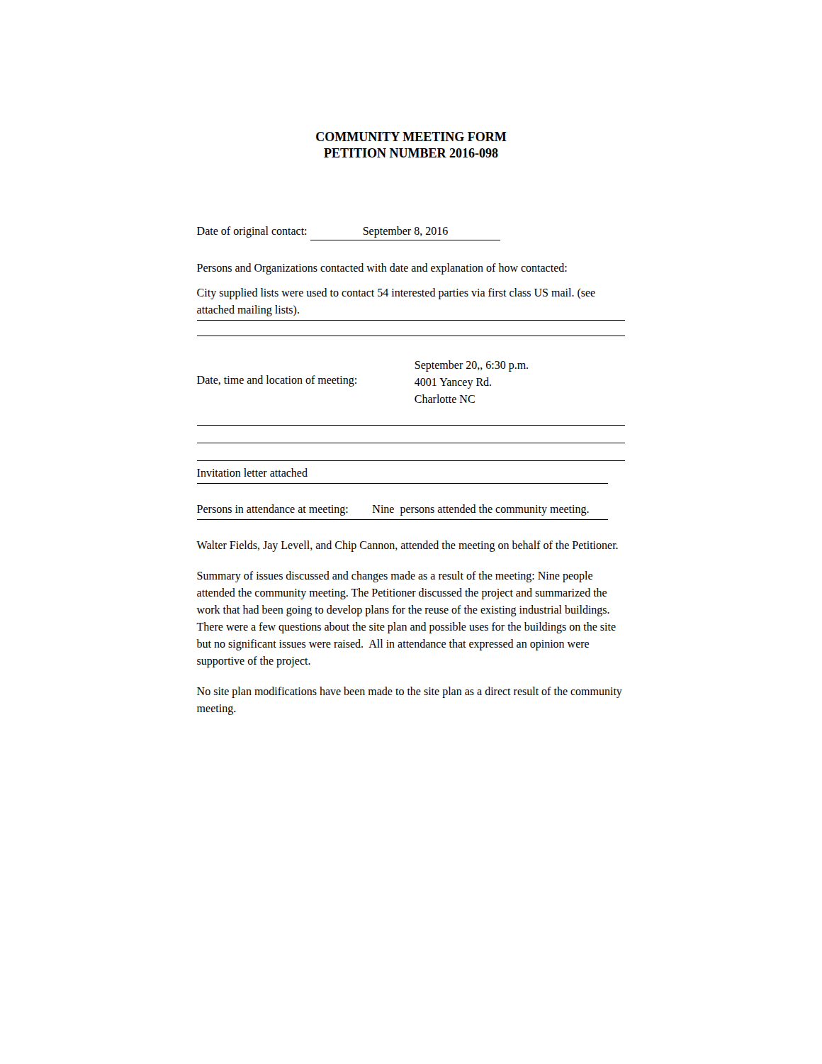COMMUNITY MEETING FORM
PETITION NUMBER 2016-098
Date of original contact: September 8, 2016
Persons and Organizations contacted with date and explanation of how contacted:
City supplied lists were used to contact 54 interested parties via first class US mail. (see attached mailing lists).
| Date, time and location of meeting: | September 20,, 6:30 p.m. 4001 Yancey Rd. Charlotte NC |
Invitation letter attached
Persons in attendance at meeting: Nine persons attended the community meeting.
Walter Fields, Jay Levell, and Chip Cannon, attended the meeting on behalf of the Petitioner.
Summary of issues discussed and changes made as a result of the meeting: Nine people attended the community meeting. The Petitioner discussed the project and summarized the work that had been going to develop plans for the reuse of the existing industrial buildings. There were a few questions about the site plan and possible uses for the buildings on the site but no significant issues were raised. All in attendance that expressed an opinion were supportive of the project.
No site plan modifications have been made to the site plan as a direct result of the community meeting.